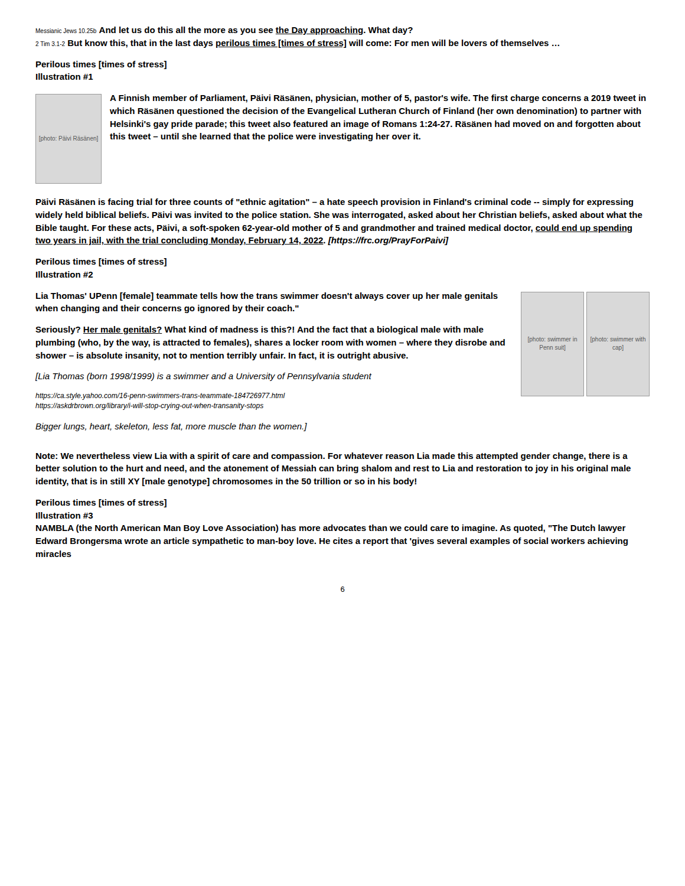Messianic Jews 10.25b And let us do this all the more as you see the Day approaching. What day?
2 Tim 3.1-2 But know this, that in the last days perilous times [times of stress] will come: For men will be lovers of themselves …
Perilous times [times of stress]
Illustration #1
[photo: Päivi Räsänen]
A Finnish member of Parliament, Päivi Räsänen, physician, mother of 5, pastor's wife. The first charge concerns a 2019 tweet in which Räsänen questioned the decision of the Evangelical Lutheran Church of Finland (her own denomination) to partner with Helsinki's gay pride parade; this tweet also featured an image of Romans 1:24-27. Räsänen had moved on and forgotten about this tweet – until she learned that the police were investigating her over it.
Päivi Räsänen is facing trial for three counts of "ethnic agitation" – a hate speech provision in Finland's criminal code -- simply for expressing widely held biblical beliefs. Päivi was invited to the police station. She was interrogated, asked about her Christian beliefs, asked about what the Bible taught. For these acts, Päivi, a soft-spoken 62-year-old mother of 5 and grandmother and trained medical doctor, could end up spending two years in jail, with the trial concluding Monday, February 14, 2022. [https://frc.org/PrayForPaivi]
Perilous times [times of stress]
Illustration #2
[photo: swimmer in Penn suit]
[photo: swimmer with cap]
Lia Thomas' UPenn [female] teammate tells how the trans swimmer doesn't always cover up her male genitals when changing and their concerns go ignored by their coach."
Seriously? Her male genitals? What kind of madness is this?! And the fact that a biological male with male plumbing (who, by the way, is attracted to females), shares a locker room with women – where they disrobe and shower – is absolute insanity, not to mention terribly unfair. In fact, it is outright abusive.
[Lia Thomas (born 1998/1999) is a swimmer and a University of Pennsylvania student
https://ca.style.yahoo.com/16-penn-swimmers-trans-teammate-184726977.html
https://askdrbrown.org/library/i-will-stop-crying-out-when-transanity-stops
Bigger lungs, heart, skeleton, less fat, more muscle than the women.]
Note: We nevertheless view Lia with a spirit of care and compassion. For whatever reason Lia made this attempted gender change, there is a better solution to the hurt and need, and the atonement of Messiah can bring shalom and rest to Lia and restoration to joy in his original male identity, that is in still XY [male genotype] chromosomes in the 50 trillion or so in his body!
Perilous times [times of stress]
Illustration #3
NAMBLA (the North American Man Boy Love Association) has more advocates than we could care to imagine. As quoted, "The Dutch lawyer Edward Brongersma wrote an article sympathetic to man-boy love. He cites a report that 'gives several examples of social workers achieving miracles
6